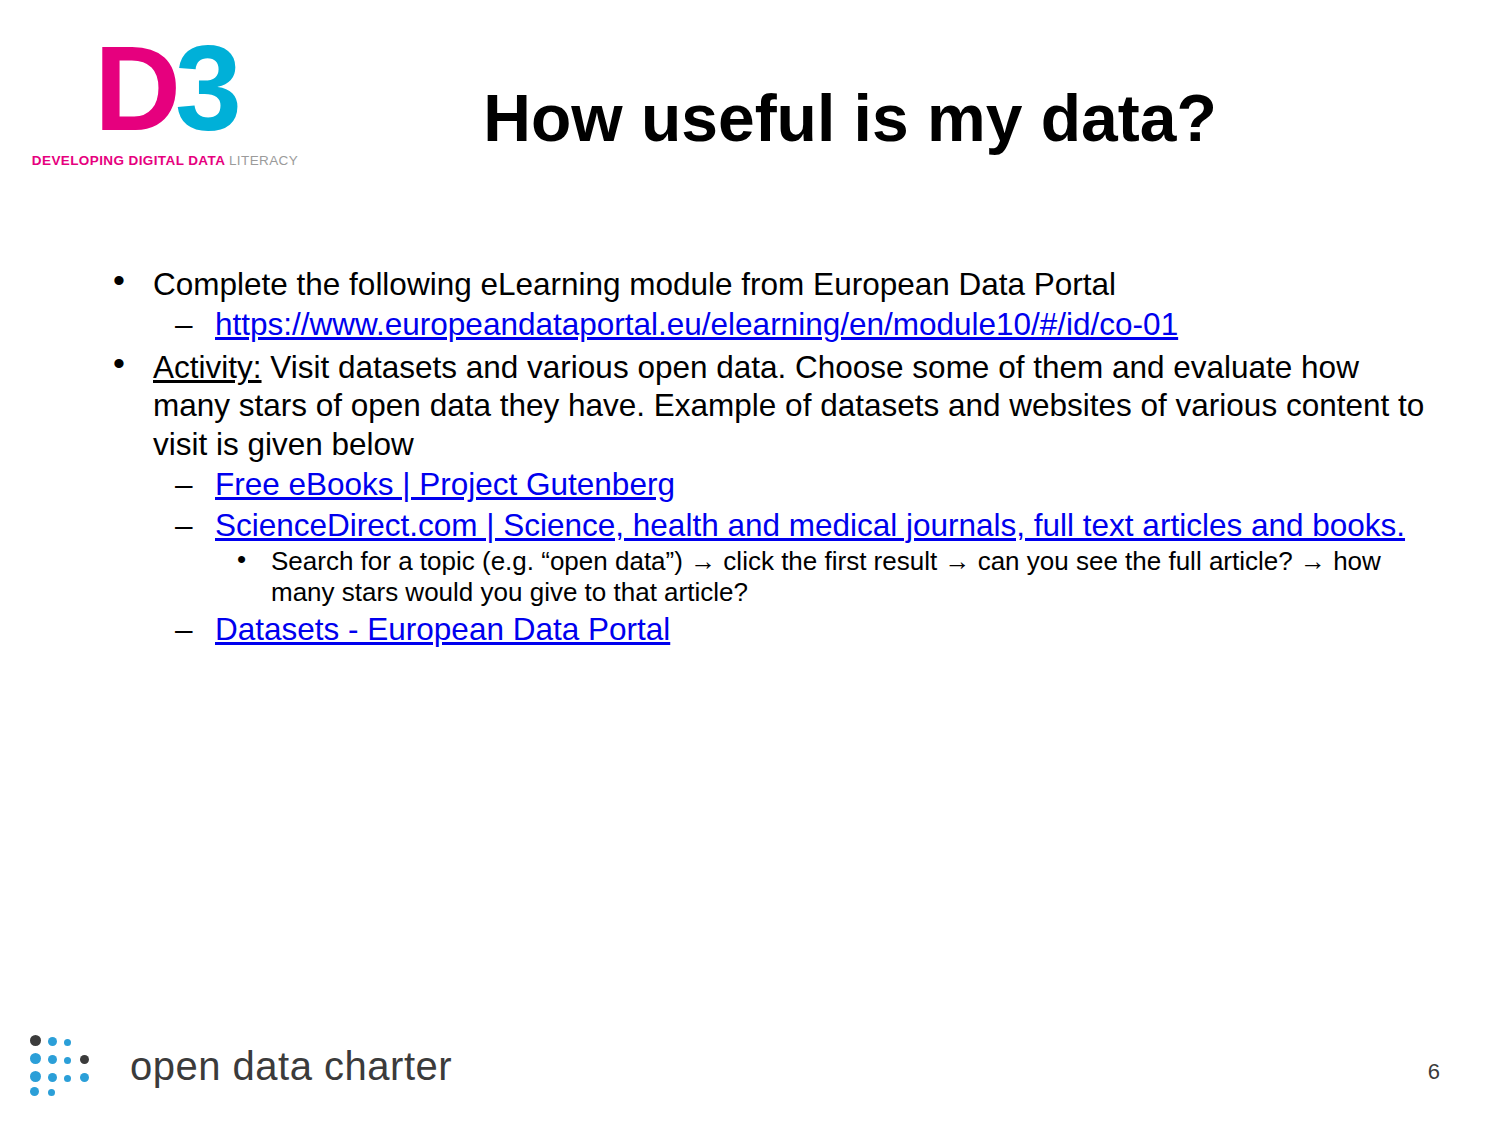D3
DEVELOPING DIGITAL DATA LITERACY
How useful is my data?
Complete the following eLearning module from European Data Portal
https://www.europeandataportal.eu/elearning/en/module10/#/id/co-01
Activity: Visit datasets and various open data. Choose some of them and evaluate how many stars of open data they have. Example of datasets and websites of various content to visit is given below
Free eBooks | Project Gutenberg
ScienceDirect.com | Science, health and medical journals, full text articles and books.
Search for a topic (e.g. “open data”) → click the first result → can you see the full article? → how many stars would you give to that article?
Datasets - European Data Portal
open data charter
6